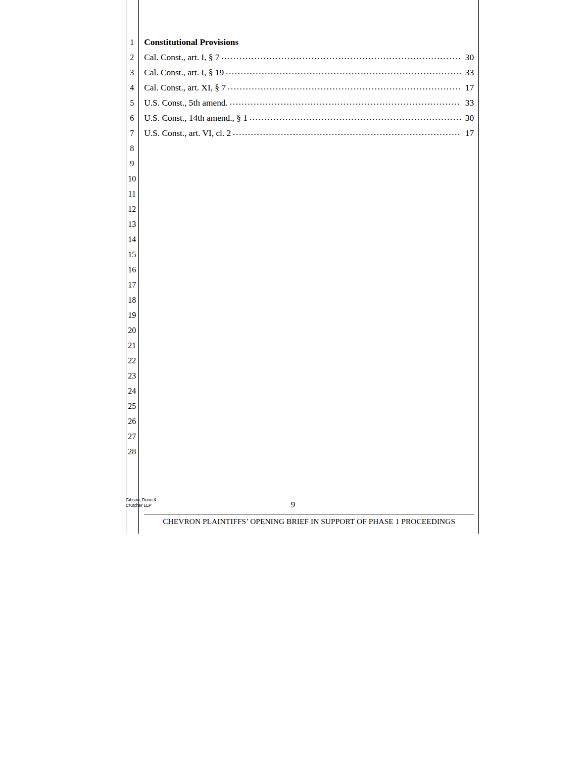1
2
3
4
5
6
7
8
9
10
11
12
13
14
15
16
17
18
19
20
21
22
23
24
25
26
27
28
Constitutional Provisions
Cal. Const., art. I, § 7 .................................................................................................................................. 30
Cal. Const., art. I, § 19 ................................................................................................................................ 33
Cal. Const., art. XI, § 7 ............................................................................................................................... 17
U.S. Const., 5th amend. ............................................................................................................................... 33
U.S. Const., 14th amend., § 1 ....................................................................................................................... 30
U.S. Const., art. VI, cl. 2 .............................................................................................................................. 17
Gibson, Dunn &
Crutcher LLP
9
CHEVRON PLAINTIFFS’ OPENING BRIEF IN SUPPORT OF PHASE 1 PROCEEDINGS